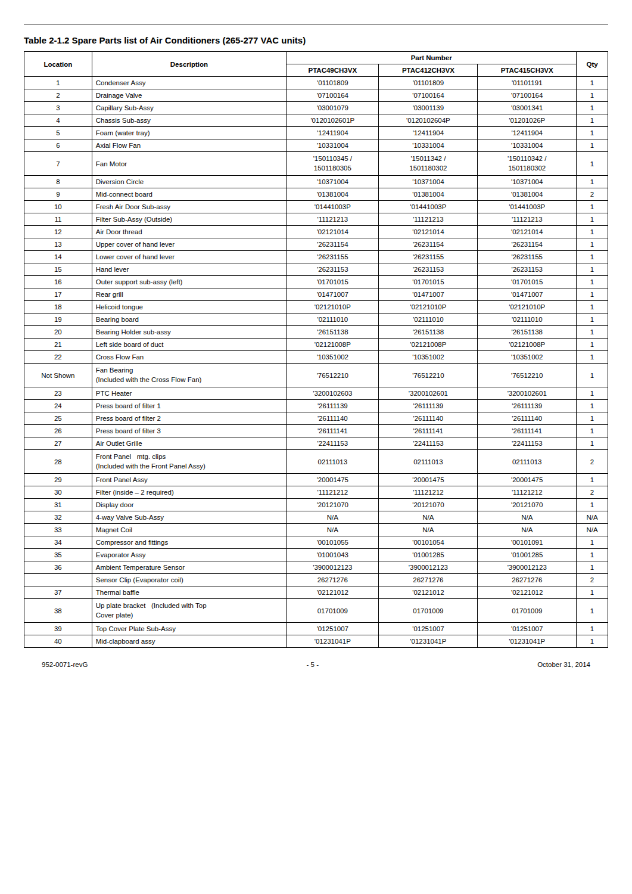Table 2-1.2 Spare Parts list of Air Conditioners (265-277 VAC units)
| Location | Description | Part Number | Qty |
| --- | --- | --- | --- |
| PTAC49CH3VX | PTAC412CH3VX | PTAC415CH3VX |
| 1 | Condenser Assy | '01101809 | '01101809 | '01101191 | 1 |
| 2 | Drainage Valve | '07100164 | '07100164 | '07100164 | 1 |
| 3 | Capillary Sub-Assy | '03001079 | '03001139 | '03001341 | 1 |
| 4 | Chassis Sub-assy | '0120102601P | '0120102604P | '01201026P | 1 |
| 5 | Foam (water tray) | '12411904 | '12411904 | '12411904 | 1 |
| 6 | Axial Flow Fan | '10331004 | '10331004 | '10331004 | 1 |
| 7 | Fan Motor | '150110345 / 1501180305 | '15011342 / 1501180302 | '150110342 / 1501180302 | 1 |
| 8 | Diversion Circle | '10371004 | '10371004 | '10371004 | 1 |
| 9 | Mid-connect board | '01381004 | '01381004 | '01381004 | 2 |
| 10 | Fresh Air Door Sub-assy | '01441003P | '01441003P | '01441003P | 1 |
| 11 | Filter Sub-Assy (Outside) | '11121213 | '11121213 | '11121213 | 1 |
| 12 | Air Door thread | '02121014 | '02121014 | '02121014 | 1 |
| 13 | Upper cover of hand lever | '26231154 | '26231154 | '26231154 | 1 |
| 14 | Lower cover of hand lever | '26231155 | '26231155 | '26231155 | 1 |
| 15 | Hand lever | '26231153 | '26231153 | '26231153 | 1 |
| 16 | Outer support sub-assy (left) | '01701015 | '01701015 | '01701015 | 1 |
| 17 | Rear grill | '01471007 | '01471007 | '01471007 | 1 |
| 18 | Helicoid tongue | '02121010P | '02121010P | '02121010P | 1 |
| 19 | Bearing board | '02111010 | '02111010 | '02111010 | 1 |
| 20 | Bearing Holder sub-assy | '26151138 | '26151138 | '26151138 | 1 |
| 21 | Left side board of duct | '02121008P | '02121008P | '02121008P | 1 |
| 22 | Cross Flow Fan | '10351002 | '10351002 | '10351002 | 1 |
| Not Shown | Fan Bearing (Included with the Cross Flow Fan) | '76512210 | '76512210 | '76512210 | 1 |
| 23 | PTC Heater | '3200102603 | '3200102601 | '3200102601 | 1 |
| 24 | Press board of filter 1 | '26111139 | '26111139 | '26111139 | 1 |
| 25 | Press board of filter 2 | '26111140 | '26111140 | '26111140 | 1 |
| 26 | Press board of filter 3 | '26111141 | '26111141 | '26111141 | 1 |
| 27 | Air Outlet Grille | '22411153 | '22411153 | '22411153 | 1 |
| 28 | Front Panel mtg. clips (Included with the Front Panel Assy) | 02111013 | 02111013 | 02111013 | 2 |
| 29 | Front Panel Assy | '20001475 | '20001475 | '20001475 | 1 |
| 30 | Filter (inside – 2 required) | '11121212 | '11121212 | '11121212 | 2 |
| 31 | Display door | '20121070 | '20121070 | '20121070 | 1 |
| 32 | 4-way Valve Sub-Assy | N/A | N/A | N/A | N/A |
| 33 | Magnet Coil | N/A | N/A | N/A | N/A |
| 34 | Compressor and fittings | '00101055 | '00101054 | '00101091 | 1 |
| 35 | Evaporator Assy | '01001043 | '01001285 | '01001285 | 1 |
| 36 | Ambient Temperature Sensor | '3900012123 | '3900012123 | '3900012123 | 1 |
| | Sensor Clip (Evaporator coil) | 26271276 | 26271276 | 26271276 | 2 |
| 37 | Thermal baffle | '02121012 | '02121012 | '02121012 | 1 |
| 38 | Up plate bracket (Included with Top Cover plate) | 01701009 | 01701009 | 01701009 | 1 |
| 39 | Top Cover Plate Sub-Assy | '01251007 | '01251007 | '01251007 | 1 |
| 40 | Mid-clapboard assy | '01231041P | '01231041P | '01231041P | 1 |
952-0071-revG - 5 - October 31, 2014